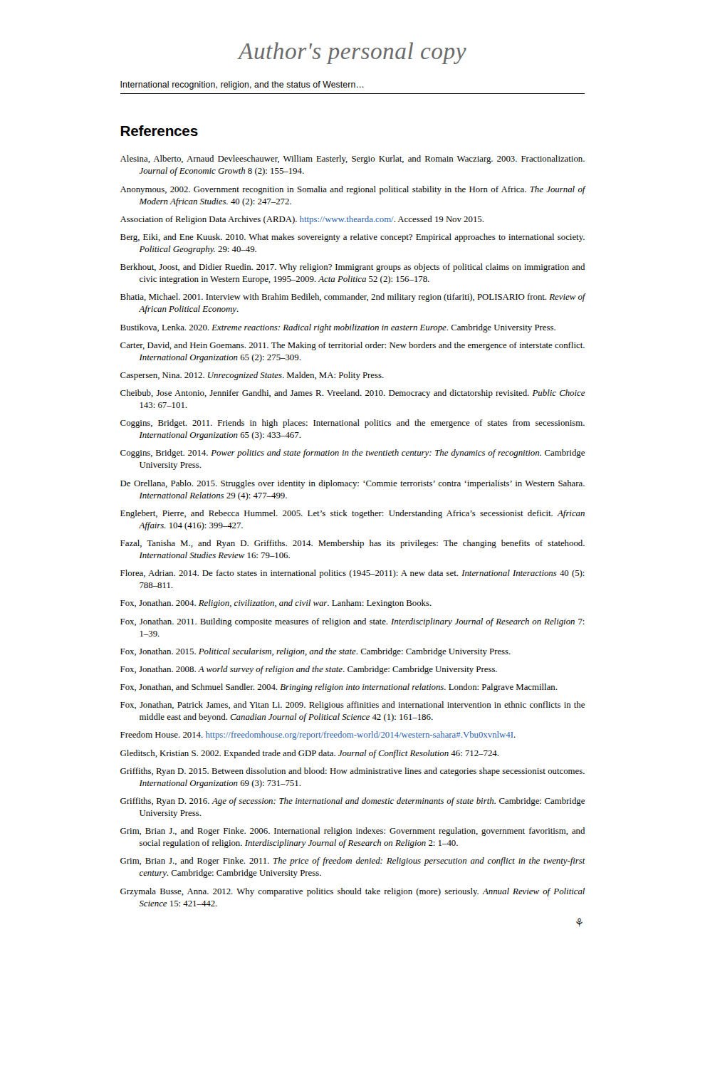Author's personal copy
International recognition, religion, and the status of Western…
References
Alesina, Alberto, Arnaud Devleeschauwer, William Easterly, Sergio Kurlat, and Romain Wacziarg. 2003. Fractionalization. Journal of Economic Growth 8 (2): 155–194.
Anonymous, 2002. Government recognition in Somalia and regional political stability in the Horn of Africa. The Journal of Modern African Studies. 40 (2): 247–272.
Association of Religion Data Archives (ARDA). https://www.thearda.com/. Accessed 19 Nov 2015.
Berg, Eiki, and Ene Kuusk. 2010. What makes sovereignty a relative concept? Empirical approaches to international society. Political Geography. 29: 40–49.
Berkhout, Joost, and Didier Ruedin. 2017. Why religion? Immigrant groups as objects of political claims on immigration and civic integration in Western Europe, 1995–2009. Acta Politica 52 (2): 156–178.
Bhatia, Michael. 2001. Interview with Brahim Bedileh, commander, 2nd military region (tifariti), POLISARIO front. Review of African Political Economy.
Bustikova, Lenka. 2020. Extreme reactions: Radical right mobilization in eastern Europe. Cambridge University Press.
Carter, David, and Hein Goemans. 2011. The Making of territorial order: New borders and the emergence of interstate conflict. International Organization 65 (2): 275–309.
Caspersen, Nina. 2012. Unrecognized States. Malden, MA: Polity Press.
Cheibub, Jose Antonio, Jennifer Gandhi, and James R. Vreeland. 2010. Democracy and dictatorship revisited. Public Choice 143: 67–101.
Coggins, Bridget. 2011. Friends in high places: International politics and the emergence of states from secessionism. International Organization 65 (3): 433–467.
Coggins, Bridget. 2014. Power politics and state formation in the twentieth century: The dynamics of recognition. Cambridge University Press.
De Orellana, Pablo. 2015. Struggles over identity in diplomacy: ‘Commie terrorists’ contra ‘imperialists’ in Western Sahara. International Relations 29 (4): 477–499.
Englebert, Pierre, and Rebecca Hummel. 2005. Let’s stick together: Understanding Africa’s secessionist deficit. African Affairs. 104 (416): 399–427.
Fazal, Tanisha M., and Ryan D. Griffiths. 2014. Membership has its privileges: The changing benefits of statehood. International Studies Review 16: 79–106.
Florea, Adrian. 2014. De facto states in international politics (1945–2011): A new data set. International Interactions 40 (5): 788–811.
Fox, Jonathan. 2004. Religion, civilization, and civil war. Lanham: Lexington Books.
Fox, Jonathan. 2011. Building composite measures of religion and state. Interdisciplinary Journal of Research on Religion 7: 1–39.
Fox, Jonathan. 2015. Political secularism, religion, and the state. Cambridge: Cambridge University Press.
Fox, Jonathan. 2008. A world survey of religion and the state. Cambridge: Cambridge University Press.
Fox, Jonathan, and Schmuel Sandler. 2004. Bringing religion into international relations. London: Palgrave Macmillan.
Fox, Jonathan, Patrick James, and Yitan Li. 2009. Religious affinities and international intervention in ethnic conflicts in the middle east and beyond. Canadian Journal of Political Science 42 (1): 161–186.
Freedom House. 2014. https://freedomhouse.org/report/freedom-world/2014/western-sahara#.Vbu0xvnlw4I.
Gleditsch, Kristian S. 2002. Expanded trade and GDP data. Journal of Conflict Resolution 46: 712–724.
Griffiths, Ryan D. 2015. Between dissolution and blood: How administrative lines and categories shape secessionist outcomes. International Organization 69 (3): 731–751.
Griffiths, Ryan D. 2016. Age of secession: The international and domestic determinants of state birth. Cambridge: Cambridge University Press.
Grim, Brian J., and Roger Finke. 2006. International religion indexes: Government regulation, government favoritism, and social regulation of religion. Interdisciplinary Journal of Research on Religion 2: 1–40.
Grim, Brian J., and Roger Finke. 2011. The price of freedom denied: Religious persecution and conflict in the twenty-first century. Cambridge: Cambridge University Press.
Grzymala Busse, Anna. 2012. Why comparative politics should take religion (more) seriously. Annual Review of Political Science 15: 421–442.
⚘